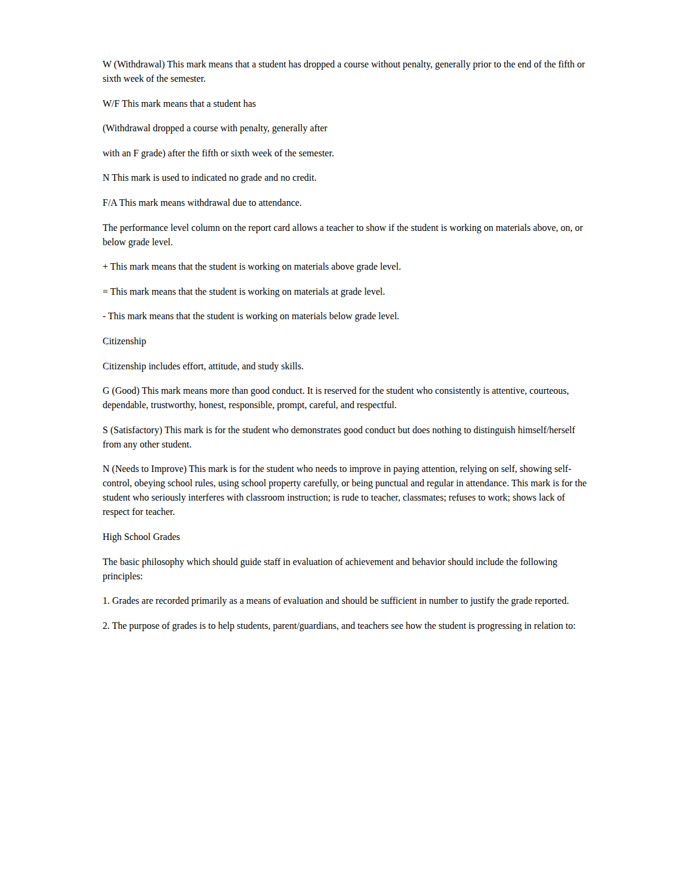W (Withdrawal) This mark means that a student has dropped a course without penalty, generally prior to the end of the fifth or sixth week of the semester.
W/F This mark means that a student has
(Withdrawal dropped a course with penalty, generally after
with an F grade) after the fifth or sixth week of the semester.
N This mark is used to indicated no grade and no credit.
F/A This mark means withdrawal due to attendance.
The performance level column on the report card allows a teacher to show if the student is working on materials above, on, or below grade level.
+ This mark means that the student is working on materials above grade level.
= This mark means that the student is working on materials at grade level.
- This mark means that the student is working on materials below grade level.
Citizenship
Citizenship includes effort, attitude, and study skills.
G (Good) This mark means more than good conduct. It is reserved for the student who consistently is attentive, courteous, dependable, trustworthy, honest, responsible, prompt, careful, and respectful.
S (Satisfactory) This mark is for the student who demonstrates good conduct but does nothing to distinguish himself/herself from any other student.
N (Needs to Improve) This mark is for the student who needs to improve in paying attention, relying on self, showing self-control, obeying school rules, using school property carefully, or being punctual and regular in attendance. This mark is for the student who seriously interferes with classroom instruction; is rude to teacher, classmates; refuses to work; shows lack of respect for teacher.
High School Grades
The basic philosophy which should guide staff in evaluation of achievement and behavior should include the following principles:
1. Grades are recorded primarily as a means of evaluation and should be sufficient in number to justify the grade reported.
2. The purpose of grades is to help students, parent/guardians, and teachers see how the student is progressing in relation to: